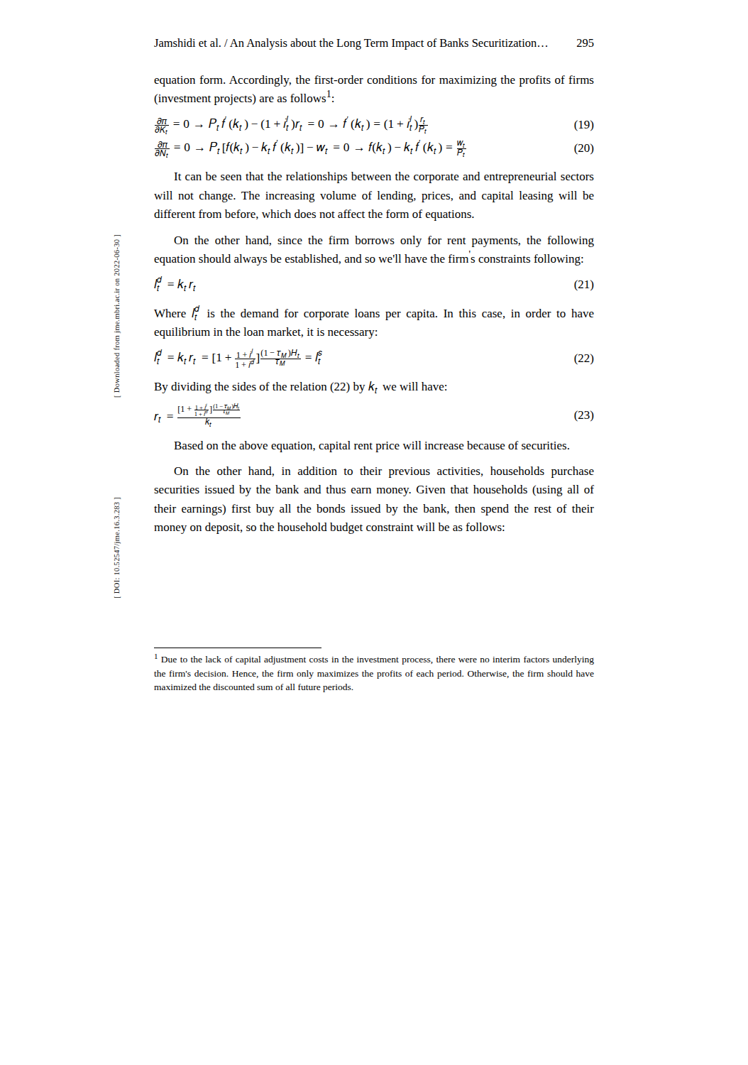[ Downloaded from jme.mbri.ac.ir on 2022-06-30 ]
[ DOI: 10.52547/jme.16.3.283 ]
Jamshidi et al. / An Analysis about the Long Term Impact of Banks Securitization…
295
equation form. Accordingly, the first-order conditions for maximizing the profits of firms (investment projects) are as follows1:
∂π ∂Kt =0 → Pt f′ (kt) − (1+itl) rt =0 → f′ (kt) = (1+itl) rt Pt
(19)
∂π ∂Nt =0 → Pt [ f(kt) − kt f′ (kt) ] − wt =0 → f(kt) − kt f′ (kt) = wt Pt
(20)
It can be seen that the relationships between the corporate and entrepreneurial sectors will not change. The increasing volume of lending, prices, and capital leasing will be different from before, which does not affect the form of equations.
On the other hand, since the firm borrows only for rent payments, the following equation should always be established, and so we'll have the firm's constraints following:
ltd = kt rt (21)
Where ltd is the demand for corporate loans per capita. In this case, in order to have equilibrium in the loan market, it is necessary:
ltd = kt rt = [ 1+ 1+il 1+id ] (1−τM)Ht τM = lts (22)
By dividing the sides of the relation (22) by kt we will have:
rt = [ 1+ 1+il 1+id ] (1−τM)Ht τM kt (23)
Based on the above equation, capital rent price will increase because of securities.
On the other hand, in addition to their previous activities, households purchase securities issued by the bank and thus earn money. Given that households (using all of their earnings) first buy all the bonds issued by the bank, then spend the rest of their money on deposit, so the household budget constraint will be as follows:
1 Due to the lack of capital adjustment costs in the investment process, there were no interim factors underlying the firm's decision. Hence, the firm only maximizes the profits of each period. Otherwise, the firm should have maximized the discounted sum of all future periods.